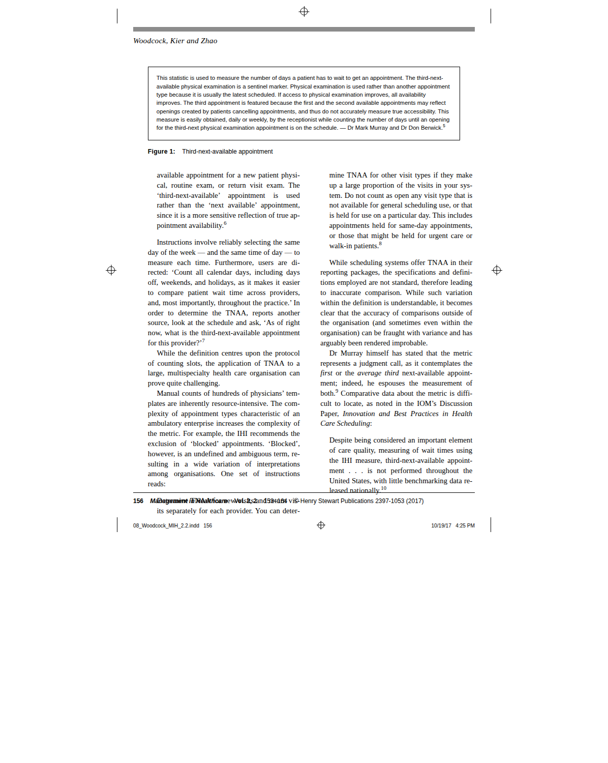Woodcock, Kier and Zhao
This statistic is used to measure the number of days a patient has to wait to get an appointment. The third-next-available physical examination is a sentinel marker. Physical examination is used rather than another appointment type because it is usually the latest scheduled. If access to physical examination improves, all availability improves. The third appointment is featured because the first and the second available appointments may reflect openings created by patients cancelling appointments, and thus do not accurately measure true accessibility. This measure is easily obtained, daily or weekly, by the receptionist while counting the number of days until an opening for the third-next physical examination appointment is on the schedule. — Dr Mark Murray and Dr Don Berwick.5
Figure 1: Third-next-available appointment
available appointment for a new patient physical, routine exam, or return visit exam. The ‘third-next-available’ appointment is used rather than the ‘next available’ appointment, since it is a more sensitive reflection of true appointment availability.6
Instructions involve reliably selecting the same day of the week — and the same time of day — to measure each time. Furthermore, users are directed: ‘Count all calendar days, including days off, weekends, and holidays, as it makes it easier to compare patient wait time across providers, and, most importantly, throughout the practice.’ In order to determine the TNAA, reports another source, look at the schedule and ask, ‘As of right now, what is the third-next-available appointment for this provider?’7
While the definition centres upon the protocol of counting slots, the application of TNAA to a large, multispecialty health care organisation can prove quite challenging.
Manual counts of hundreds of physicians’ templates are inherently resource-intensive. The complexity of appointment types characteristic of an ambulatory enterprise increases the complexity of the metric. For example, the IHI recommends the exclusion of ‘blocked’ appointments. ‘Blocked’, however, is an undefined and ambiguous term, resulting in a wide variation of interpretations among organisations. One set of instructions reads:
Determine TNAA for new visits and return visits separately for each provider. You can determine TNAA for other visit types if they make up a large proportion of the visits in your system. Do not count as open any visit type that is not available for general scheduling use, or that is held for use on a particular day. This includes appointments held for same-day appointments, or those that might be held for urgent care or walk-in patients.8
While scheduling systems offer TNAA in their reporting packages, the specifications and definitions employed are not standard, therefore leading to inaccurate comparison. While such variation within the definition is understandable, it becomes clear that the accuracy of comparisons outside of the organisation (and sometimes even within the organisation) can be fraught with variance and has arguably been rendered improbable.
Dr Murray himself has stated that the metric represents a judgment call, as it contemplates the first or the average third next-available appointment; indeed, he espouses the measurement of both.9 Comparative data about the metric is difficult to locate, as noted in the IOM’s Discussion Paper, Innovation and Best Practices in Health Care Scheduling:
Despite being considered an important element of care quality, measuring of wait times using the IHI measure, third-next-available appointment . . . is not performed throughout the United States, with little benchmarking data released nationally.10
156 Management in Healthcare Vol. 2, 2 153–164 © Henry Stewart Publications 2397-1053 (2017)
08_Woodcock_MIH_2.2.indd 156 10/19/17 4:25 PM